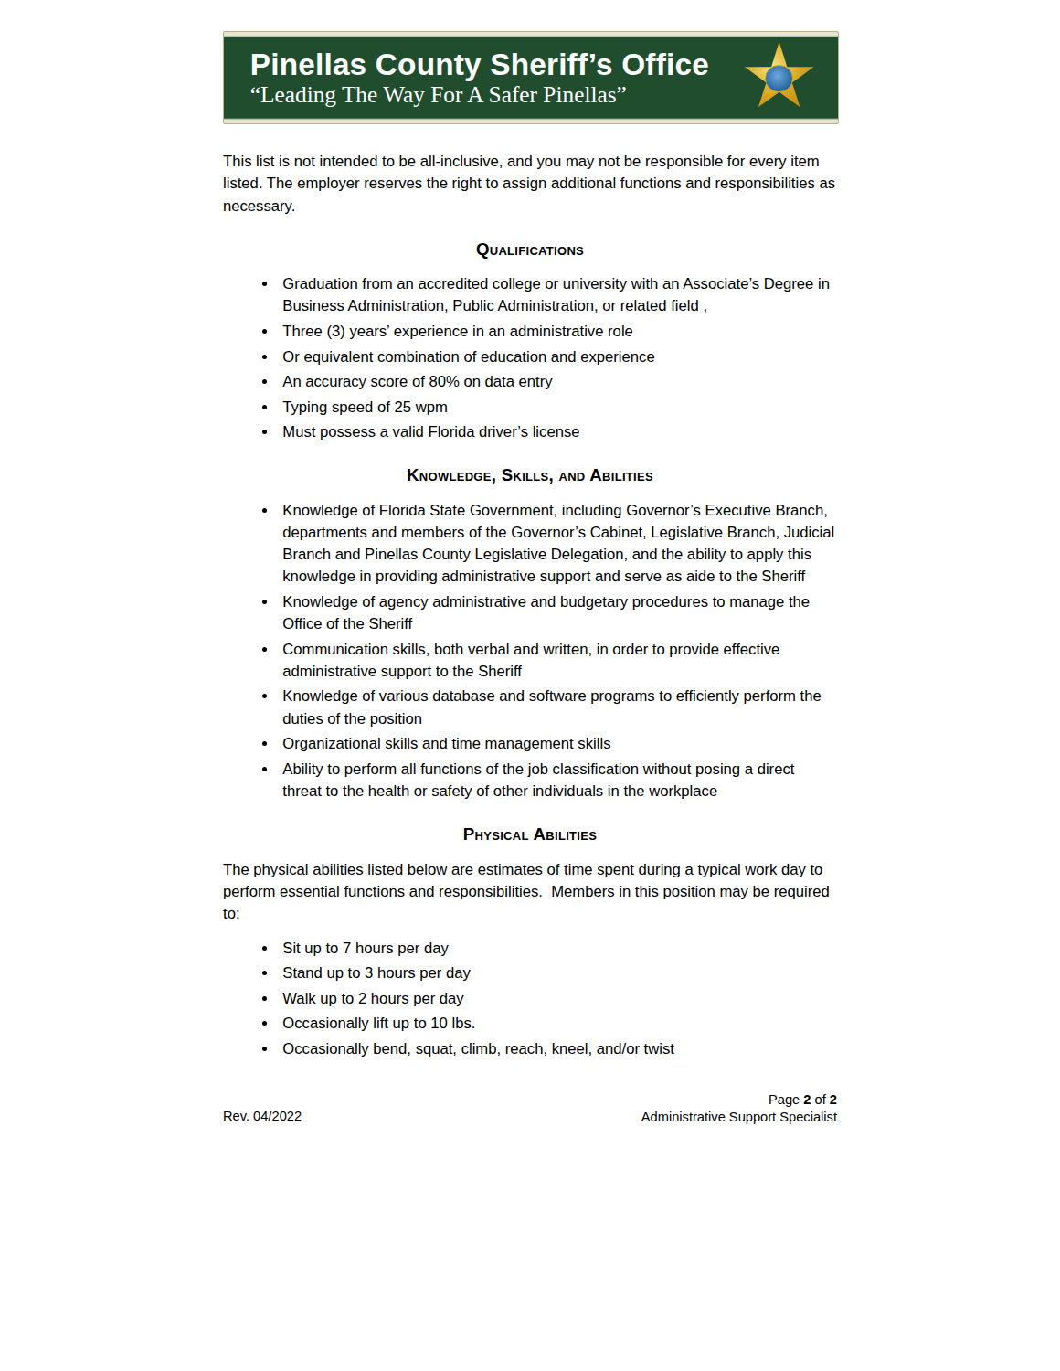Pinellas County Sheriff’s Office
“Leading The Way For A Safer Pinellas”
This list is not intended to be all-inclusive, and you may not be responsible for every item listed. The employer reserves the right to assign additional functions and responsibilities as necessary.
Qualifications
Graduation from an accredited college or university with an Associate’s Degree in Business Administration, Public Administration, or related field ,
Three (3) years’ experience in an administrative role
Or equivalent combination of education and experience
An accuracy score of 80% on data entry
Typing speed of 25 wpm
Must possess a valid Florida driver’s license
Knowledge, Skills, and Abilities
Knowledge of Florida State Government, including Governor’s Executive Branch, departments and members of the Governor’s Cabinet, Legislative Branch, Judicial Branch and Pinellas County Legislative Delegation, and the ability to apply this knowledge in providing administrative support and serve as aide to the Sheriff
Knowledge of agency administrative and budgetary procedures to manage the Office of the Sheriff
Communication skills, both verbal and written, in order to provide effective administrative support to the Sheriff
Knowledge of various database and software programs to efficiently perform the duties of the position
Organizational skills and time management skills
Ability to perform all functions of the job classification without posing a direct threat to the health or safety of other individuals in the workplace
Physical Abilities
The physical abilities listed below are estimates of time spent during a typical work day to perform essential functions and responsibilities. Members in this position may be required to:
Sit up to 7 hours per day
Stand up to 3 hours per day
Walk up to 2 hours per day
Occasionally lift up to 10 lbs.
Occasionally bend, squat, climb, reach, kneel, and/or twist
Page 2 of 2
Administrative Support Specialist
Rev. 04/2022